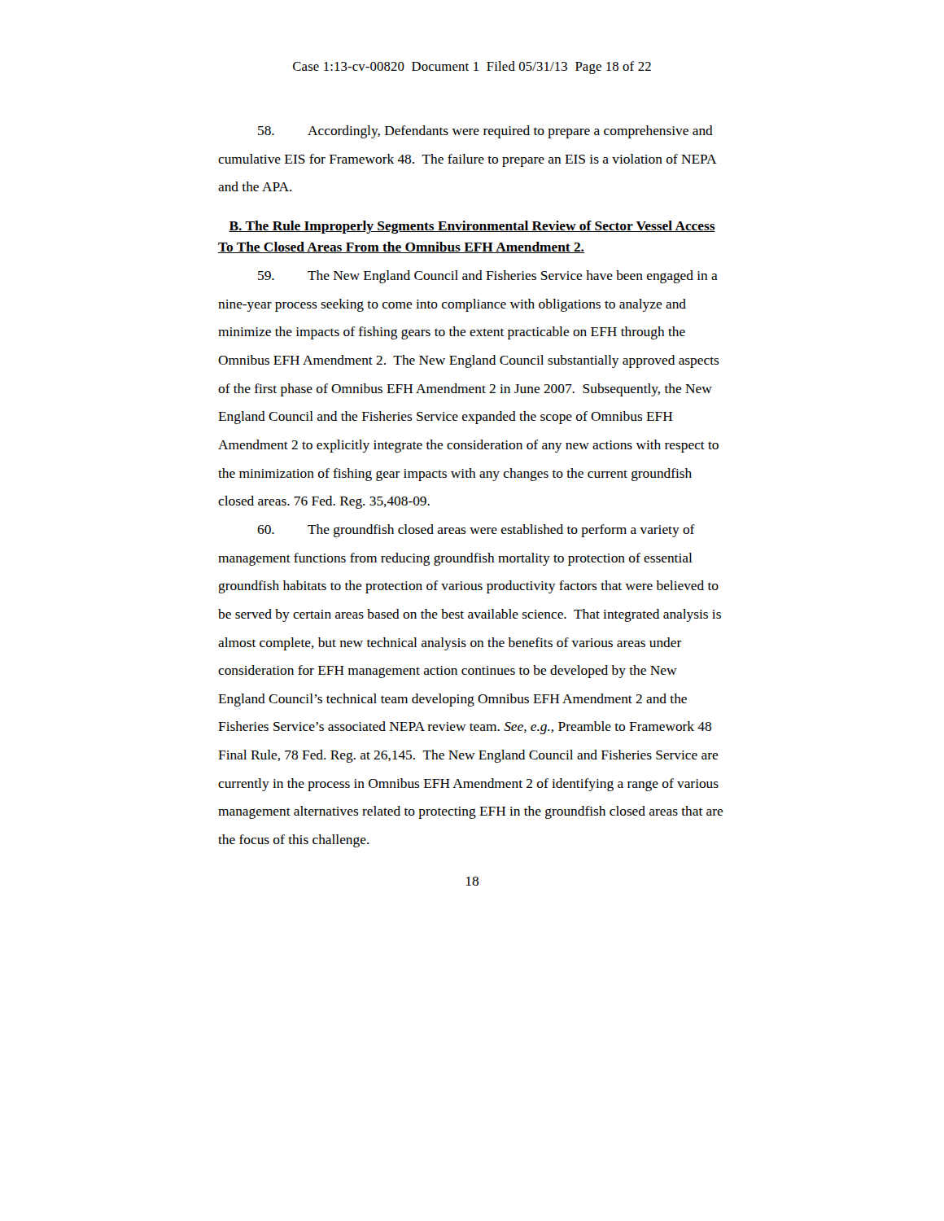Case 1:13-cv-00820 Document 1 Filed 05/31/13 Page 18 of 22
58. Accordingly, Defendants were required to prepare a comprehensive and cumulative EIS for Framework 48. The failure to prepare an EIS is a violation of NEPA and the APA.
B. The Rule Improperly Segments Environmental Review of Sector Vessel Access To The Closed Areas From the Omnibus EFH Amendment 2.
59. The New England Council and Fisheries Service have been engaged in a nine-year process seeking to come into compliance with obligations to analyze and minimize the impacts of fishing gears to the extent practicable on EFH through the Omnibus EFH Amendment 2. The New England Council substantially approved aspects of the first phase of Omnibus EFH Amendment 2 in June 2007. Subsequently, the New England Council and the Fisheries Service expanded the scope of Omnibus EFH Amendment 2 to explicitly integrate the consideration of any new actions with respect to the minimization of fishing gear impacts with any changes to the current groundfish closed areas. 76 Fed. Reg. 35,408-09.
60. The groundfish closed areas were established to perform a variety of management functions from reducing groundfish mortality to protection of essential groundfish habitats to the protection of various productivity factors that were believed to be served by certain areas based on the best available science. That integrated analysis is almost complete, but new technical analysis on the benefits of various areas under consideration for EFH management action continues to be developed by the New England Council’s technical team developing Omnibus EFH Amendment 2 and the Fisheries Service’s associated NEPA review team. See, e.g., Preamble to Framework 48 Final Rule, 78 Fed. Reg. at 26,145. The New England Council and Fisheries Service are currently in the process in Omnibus EFH Amendment 2 of identifying a range of various management alternatives related to protecting EFH in the groundfish closed areas that are the focus of this challenge.
18